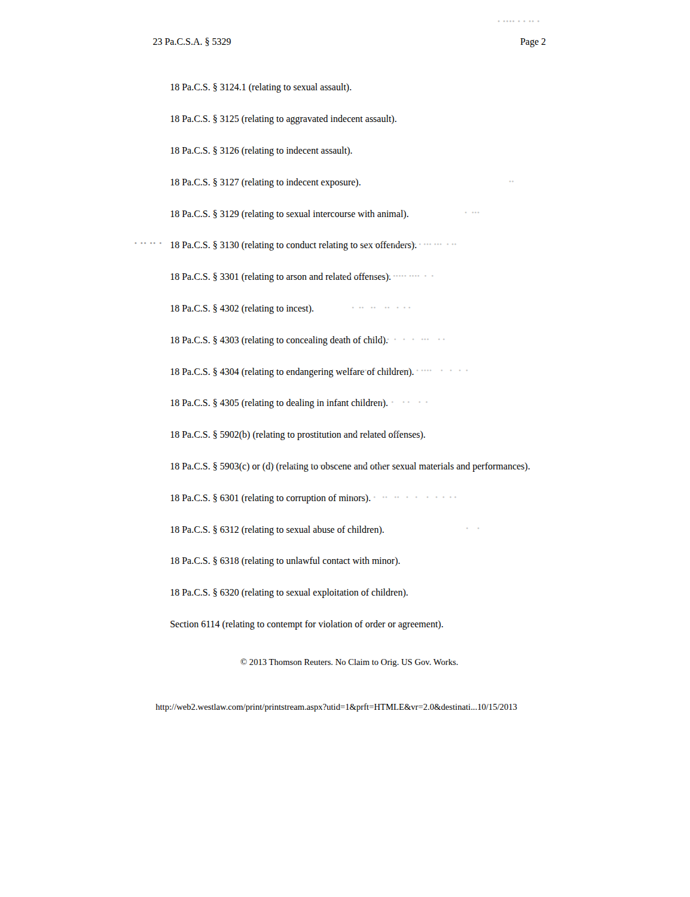• •••• • • •• •
23 Pa.C.S.A. § 5329
Page 2
18 Pa.C.S. § 3124.1 (relating to sexual assault).
18 Pa.C.S. § 3125 (relating to aggravated indecent assault).
18 Pa.C.S. § 3126 (relating to indecent assault).
18 Pa.C.S. § 3127 (relating to indecent exposure). ••
18 Pa.C.S. § 3129 (relating to sexual intercourse with animal). • •••
• •• •• • 18 Pa.C.S. § 3130 (relating to conduct relating to sex offenders). •• • • • • ••••• •• • ••• ••• • ••
18 Pa.C.S. § 3301 (relating to arson and related offenses). • •• • •• • •• •• • ••••• •••• • •
18 Pa.C.S. § 4302 (relating to incest). • •• •• •• • • •
18 Pa.C.S. § 4303 (relating to concealing death of child). • • • • • • ••• • •
18 Pa.C.S. § 4304 (relating to endangering welfare of children). •• • • ••• • • • •••• • • • •
18 Pa.C.S. § 4305 (relating to dealing in infant children). •• • • • • •
18 Pa.C.S. § 5902(b) (relating to prostitution and related offenses). • • • •• ••
18 Pa.C.S. § 5903(c) or (d) (relating to obscene and other sexual materials and performances). • • • •• • •• ••• • • • • ••• • ••••
18 Pa.C.S. § 6301 (relating to corruption of minors). •• • • •• •• • • • • • • •
18 Pa.C.S. § 6312 (relating to sexual abuse of children). • •
18 Pa.C.S. § 6318 (relating to unlawful contact with minor).
18 Pa.C.S. § 6320 (relating to sexual exploitation of children).
Section 6114 (relating to contempt for violation of order or agreement).
© 2013 Thomson Reuters. No Claim to Orig. US Gov. Works.
http://web2.westlaw.com/print/printstream.aspx?utid=1&prft=HTMLE&vr=2.0&destinati... 10/15/2013